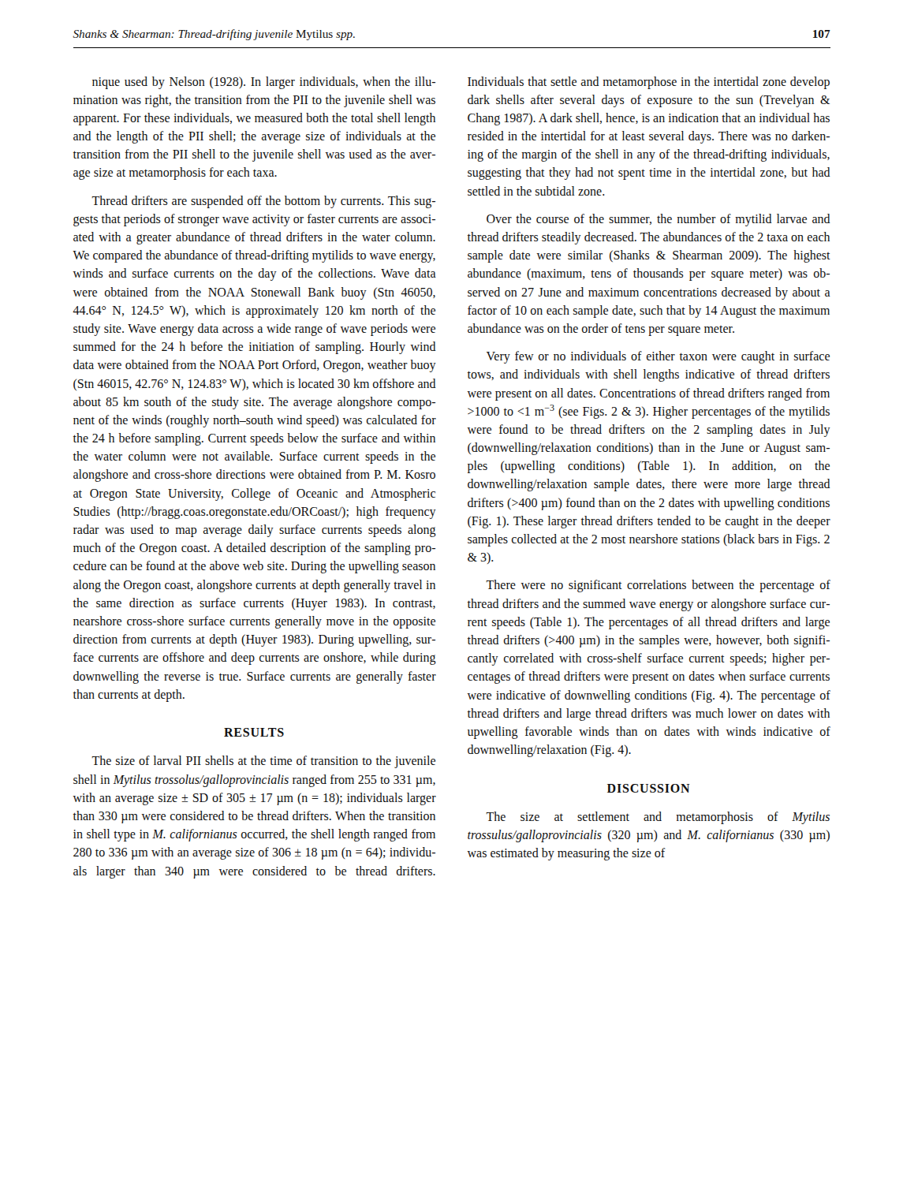Shanks & Shearman: Thread-drifting juvenile Mytilus spp. 107
nique used by Nelson (1928). In larger individuals, when the illumination was right, the transition from the PII to the juvenile shell was apparent. For these individuals, we measured both the total shell length and the length of the PII shell; the average size of individuals at the transition from the PII shell to the juvenile shell was used as the average size at metamorphosis for each taxa.
Thread drifters are suspended off the bottom by currents. This suggests that periods of stronger wave activity or faster currents are associated with a greater abundance of thread drifters in the water column. We compared the abundance of thread-drifting mytilids to wave energy, winds and surface currents on the day of the collections. Wave data were obtained from the NOAA Stonewall Bank buoy (Stn 46050, 44.64° N, 124.5° W), which is approximately 120 km north of the study site. Wave energy data across a wide range of wave periods were summed for the 24 h before the initiation of sampling. Hourly wind data were obtained from the NOAA Port Orford, Oregon, weather buoy (Stn 46015, 42.76° N, 124.83° W), which is located 30 km offshore and about 85 km south of the study site. The average alongshore component of the winds (roughly north–south wind speed) was calculated for the 24 h before sampling. Current speeds below the surface and within the water column were not available. Surface current speeds in the alongshore and cross-shore directions were obtained from P. M. Kosro at Oregon State University, College of Oceanic and Atmospheric Studies (http://bragg.coas.oregonstate.edu/ORCoast/); high frequency radar was used to map average daily surface currents speeds along much of the Oregon coast. A detailed description of the sampling procedure can be found at the above web site. During the upwelling season along the Oregon coast, alongshore currents at depth generally travel in the same direction as surface currents (Huyer 1983). In contrast, nearshore cross-shore surface currents generally move in the opposite direction from currents at depth (Huyer 1983). During upwelling, surface currents are offshore and deep currents are onshore, while during downwelling the reverse is true. Surface currents are generally faster than currents at depth.
Results
The size of larval PII shells at the time of transition to the juvenile shell in Mytilus trossolus/galloprovincialis ranged from 255 to 331 µm, with an average size ± SD of 305 ± 17 µm (n = 18); individuals larger than 330 µm were considered to be thread drifters. When the transition in shell type in M. californianus occurred, the shell length ranged from 280 to 336 µm with an average size of 306 ± 18 µm (n = 64); individuals larger than 340 µm were considered to be thread drifters. Individuals that settle and metamorphose in the intertidal zone develop dark shells after several days of exposure to the sun (Trevelyan & Chang 1987). A dark shell, hence, is an indication that an individual has resided in the intertidal for at least several days. There was no darkening of the margin of the shell in any of the thread-drifting individuals, suggesting that they had not spent time in the intertidal zone, but had settled in the subtidal zone.
Over the course of the summer, the number of mytilid larvae and thread drifters steadily decreased. The abundances of the 2 taxa on each sample date were similar (Shanks & Shearman 2009). The highest abundance (maximum, tens of thousands per square meter) was observed on 27 June and maximum concentrations decreased by about a factor of 10 on each sample date, such that by 14 August the maximum abundance was on the order of tens per square meter.
Very few or no individuals of either taxon were caught in surface tows, and individuals with shell lengths indicative of thread drifters were present on all dates. Concentrations of thread drifters ranged from >1000 to <1 m−3 (see Figs. 2 & 3). Higher percentages of the mytilids were found to be thread drifters on the 2 sampling dates in July (downwelling/relaxation conditions) than in the June or August samples (upwelling conditions) (Table 1). In addition, on the downwelling/relaxation sample dates, there were more large thread drifters (>400 µm) found than on the 2 dates with upwelling conditions (Fig. 1). These larger thread drifters tended to be caught in the deeper samples collected at the 2 most nearshore stations (black bars in Figs. 2 & 3).
There were no significant correlations between the percentage of thread drifters and the summed wave energy or alongshore surface current speeds (Table 1). The percentages of all thread drifters and large thread drifters (>400 µm) in the samples were, however, both significantly correlated with cross-shelf surface current speeds; higher percentages of thread drifters were present on dates when surface currents were indicative of downwelling conditions (Fig. 4). The percentage of thread drifters and large thread drifters was much lower on dates with upwelling favorable winds than on dates with winds indicative of downwelling/relaxation (Fig. 4).
Discussion
The size at settlement and metamorphosis of Mytilus trossulus/galloprovincialis (320 µm) and M. californianus (330 µm) was estimated by measuring the size of